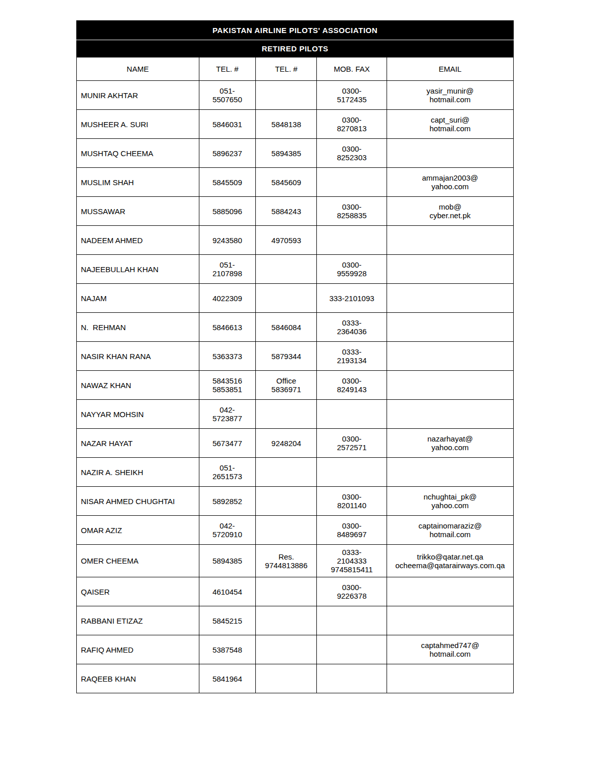| PAKISTAN AIRLINE PILOTS' ASSOCIATION |
| --- |
| RETIRED PILOTS |
| NAME | TEL. # | TEL. # | MOB. FAX | EMAIL |
| MUNIR AKHTAR | 051- 5507650 | | 0300- 5172435 | yasir_munir@ hotmail.com |
| MUSHEER A. SURI | 5846031 | 5848138 | 0300- 8270813 | capt_suri@ hotmail.com |
| MUSHTAQ CHEEMA | 5896237 | 5894385 | 0300- 8252303 | |
| MUSLIM SHAH | 5845509 | 5845609 | | ammajan2003@ yahoo.com |
| MUSSAWAR | 5885096 | 5884243 | 0300- 8258835 | mob@ cyber.net.pk |
| NADEEM AHMED | 9243580 | 4970593 | | |
| NAJEEBULLAH KHAN | 051- 2107898 | | 0300- 9559928 | |
| NAJAM | 4022309 | | 333-2101093 | |
| N. REHMAN | 5846613 | 5846084 | 0333- 2364036 | |
| NASIR KHAN RANA | 5363373 | 5879344 | 0333- 2193134 | |
| NAWAZ KHAN | 5843516 5853851 | Office 5836971 | 0300- 8249143 | |
| NAYYAR MOHSIN | 042- 5723877 | | | |
| NAZAR HAYAT | 5673477 | 9248204 | 0300- 2572571 | nazarhayat@ yahoo.com |
| NAZIR A. SHEIKH | 051- 2651573 | | | |
| NISAR AHMED CHUGHTAI | 5892852 | | 0300- 8201140 | nchughtai_pk@ yahoo.com |
| OMAR AZIZ | 042- 5720910 | | 0300- 8489697 | captainomaraziz@ hotmail.com |
| OMER CHEEMA | 5894385 | Res. 9744813886 | 0333- 2104333 9745815411 | trikko@qatar.net.qa ocheema@qatarairways.com.qa |
| QAISER | 4610454 | | 0300- 9226378 | |
| RABBANI ETIZAZ | 5845215 | | | |
| RAFIQ AHMED | 5387548 | | | captahmed747@ hotmail.com |
| RAQEEB KHAN | 5841964 | | | |